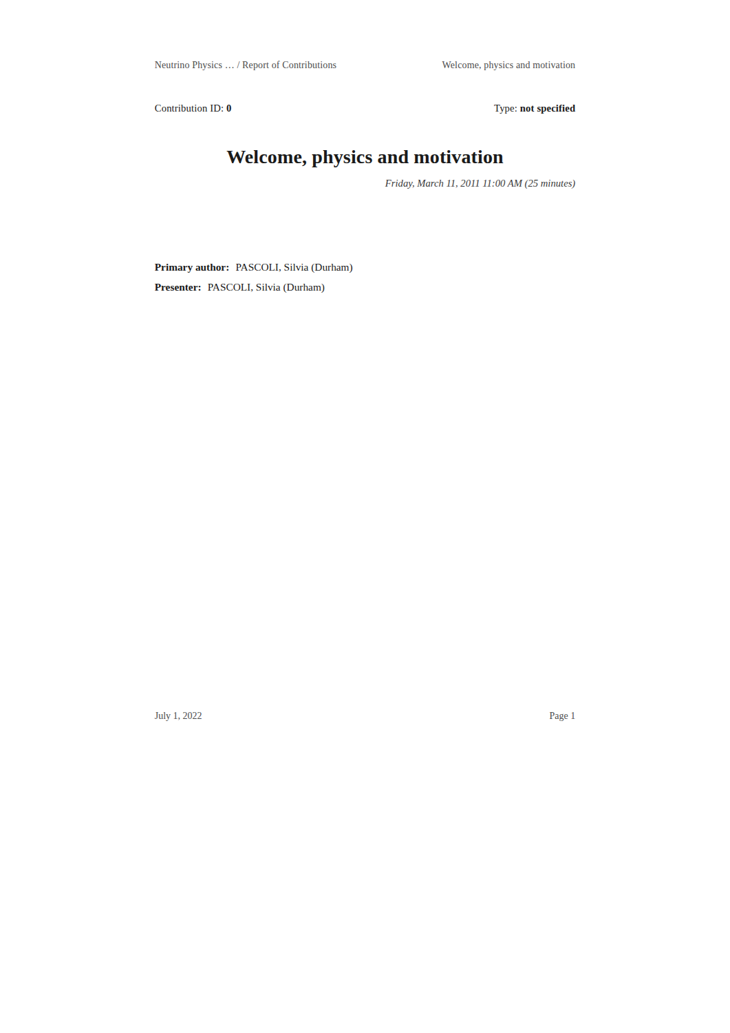Neutrino Physics … / Report of Contributions Welcome, physics and motivation
Contribution ID: 0 Type: not specified
Welcome, physics and motivation
Friday, March 11, 2011 11:00 AM (25 minutes)
Primary author: PASCOLI, Silvia (Durham)
Presenter: PASCOLI, Silvia (Durham)
July 1, 2022 Page 1